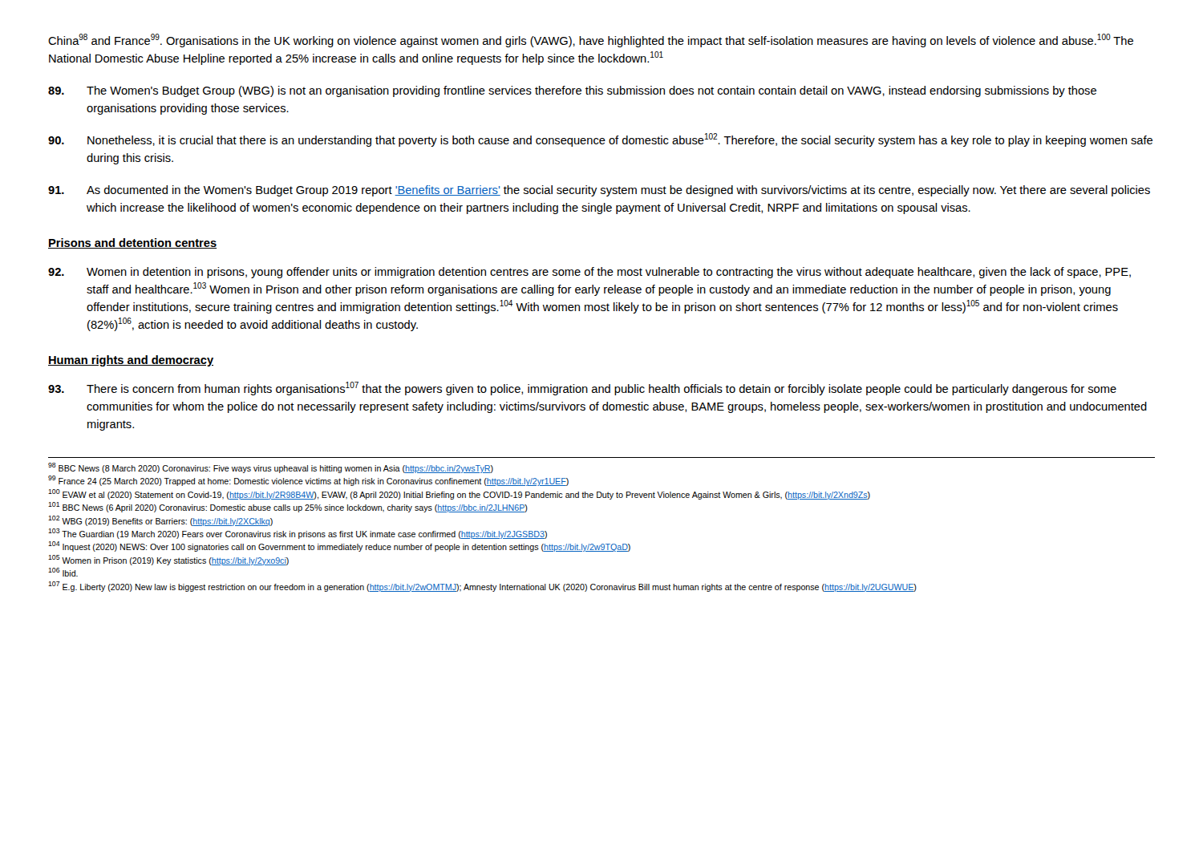China98 and France99. Organisations in the UK working on violence against women and girls (VAWG), have highlighted the impact that self-isolation measures are having on levels of violence and abuse.100 The National Domestic Abuse Helpline reported a 25% increase in calls and online requests for help since the lockdown.101
89. The Women's Budget Group (WBG) is not an organisation providing frontline services therefore this submission does not contain contain detail on VAWG, instead endorsing submissions by those organisations providing those services.
90. Nonetheless, it is crucial that there is an understanding that poverty is both cause and consequence of domestic abuse102. Therefore, the social security system has a key role to play in keeping women safe during this crisis.
91. As documented in the Women's Budget Group 2019 report 'Benefits or Barriers' the social security system must be designed with survivors/victims at its centre, especially now. Yet there are several policies which increase the likelihood of women's economic dependence on their partners including the single payment of Universal Credit, NRPF and limitations on spousal visas.
Prisons and detention centres
92. Women in detention in prisons, young offender units or immigration detention centres are some of the most vulnerable to contracting the virus without adequate healthcare, given the lack of space, PPE, staff and healthcare.103 Women in Prison and other prison reform organisations are calling for early release of people in custody and an immediate reduction in the number of people in prison, young offender institutions, secure training centres and immigration detention settings.104 With women most likely to be in prison on short sentences (77% for 12 months or less)105 and for non-violent crimes (82%)106, action is needed to avoid additional deaths in custody.
Human rights and democracy
93. There is concern from human rights organisations107 that the powers given to police, immigration and public health officials to detain or forcibly isolate people could be particularly dangerous for some communities for whom the police do not necessarily represent safety including: victims/survivors of domestic abuse, BAME groups, homeless people, sex-workers/women in prostitution and undocumented migrants.
98 BBC News (8 March 2020) Coronavirus: Five ways virus upheaval is hitting women in Asia (https://bbc.in/2ywsTyR)
99 France 24 (25 March 2020) Trapped at home: Domestic violence victims at high risk in Coronavirus confinement (https://bit.ly/2yr1UEF)
100 EVAW et al (2020) Statement on Covid-19, (https://bit.ly/2R98B4W), EVAW, (8 April 2020) Initial Briefing on the COVID-19 Pandemic and the Duty to Prevent Violence Against Women & Girls, (https://bit.ly/2Xnd9Zs)
101 BBC News (6 April 2020) Coronavirus: Domestic abuse calls up 25% since lockdown, charity says (https://bbc.in/2JLHN6P)
102 WBG (2019) Benefits or Barriers: (https://bit.ly/2XCklkq)
103 The Guardian (19 March 2020) Fears over Coronavirus risk in prisons as first UK inmate case confirmed (https://bit.ly/2JGSBD3)
104 Inquest (2020) NEWS: Over 100 signatories call on Government to immediately reduce number of people in detention settings (https://bit.ly/2w9TQaD)
105 Women in Prison (2019) Key statistics (https://bit.ly/2yxo9ci)
106 Ibid.
107 E.g. Liberty (2020) New law is biggest restriction on our freedom in a generation (https://bit.ly/2wOMTMJ); Amnesty International UK (2020) Coronavirus Bill must human rights at the centre of response (https://bit.ly/2UGUWUE)